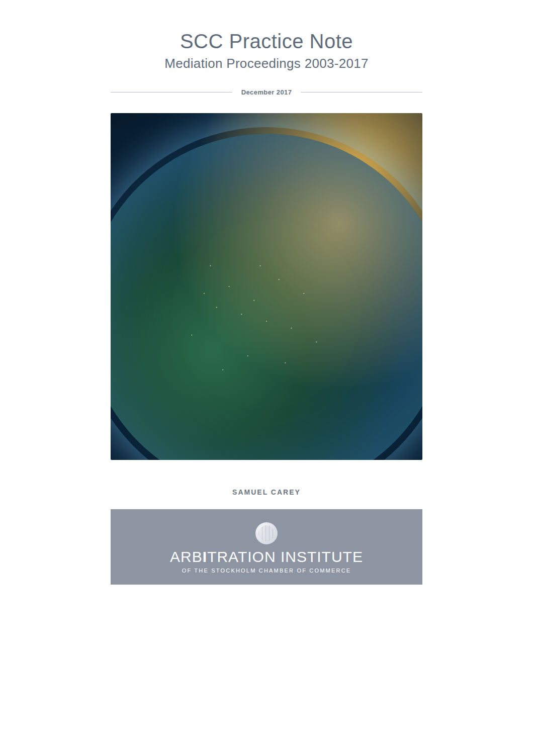SCC Practice Note
Mediation Proceedings 2003-2017
December 2017
SAMUEL CAREY
ARBITRATION INSTITUTE
OF THE STOCKHOLM CHAMBER OF COMMERCE